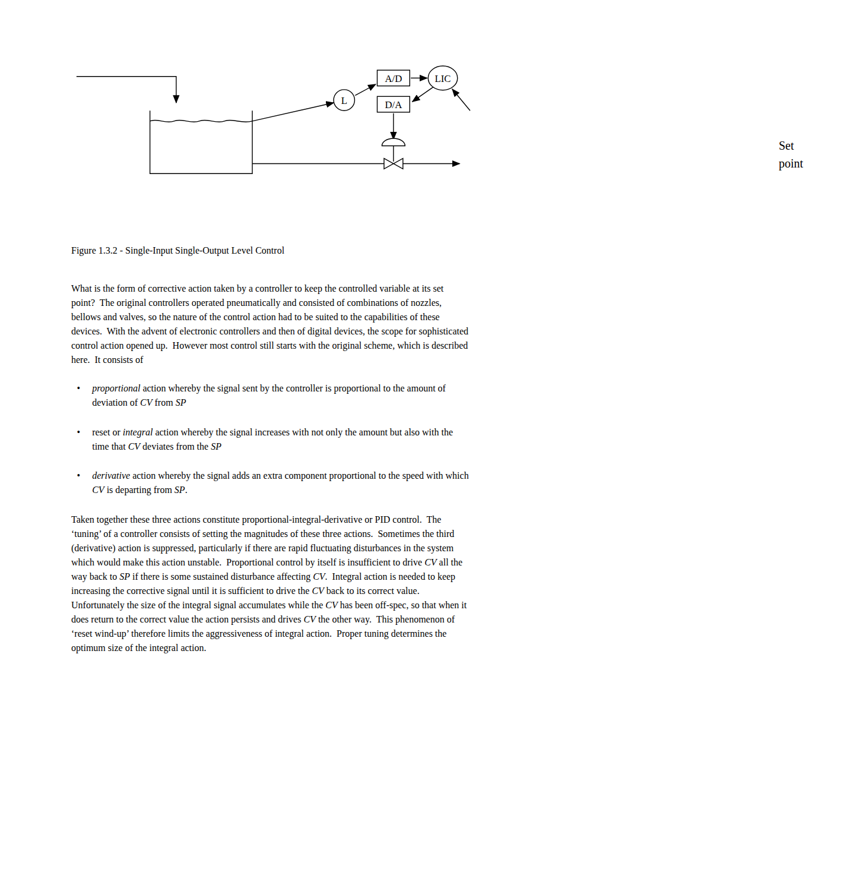L A/D LIC D/A
Set
point
Figure 1.3.2 - Single-Input Single-Output Level Control
What is the form of corrective action taken by a controller to keep the controlled variable at its set point? The original controllers operated pneumatically and consisted of combinations of nozzles, bellows and valves, so the nature of the control action had to be suited to the capabilities of these devices. With the advent of electronic controllers and then of digital devices, the scope for sophisticated control action opened up. However most control still starts with the original scheme, which is described here. It consists of
proportional action whereby the signal sent by the controller is proportional to the amount of deviation of CV from SP
reset or integral action whereby the signal increases with not only the amount but also with the time that CV deviates from the SP
derivative action whereby the signal adds an extra component proportional to the speed with which CV is departing from SP.
Taken together these three actions constitute proportional-integral-derivative or PID control. The ‘tuning’ of a controller consists of setting the magnitudes of these three actions. Sometimes the third (derivative) action is suppressed, particularly if there are rapid fluctuating disturbances in the system which would make this action unstable. Proportional control by itself is insufficient to drive CV all the way back to SP if there is some sustained disturbance affecting CV. Integral action is needed to keep increasing the corrective signal until it is sufficient to drive the CV back to its correct value. Unfortunately the size of the integral signal accumulates while the CV has been off-spec, so that when it does return to the correct value the action persists and drives CV the other way. This phenomenon of ‘reset wind-up’ therefore limits the aggressiveness of integral action. Proper tuning determines the optimum size of the integral action.